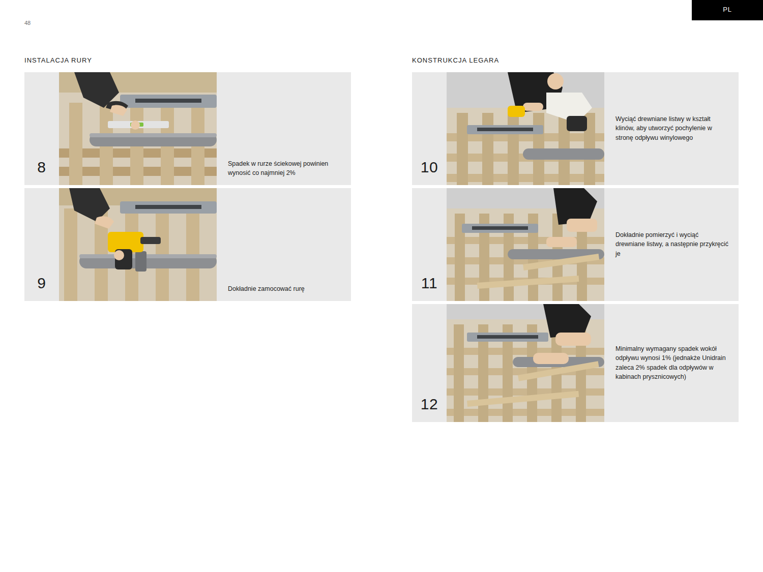PL
48
Instalacja rury
8
Spadek w rurze ściekowej powinien wynosić co najmniej 2%
9
Dokładnie zamocować rurę
Konstrukcja legara
10
Wyciąć drewniane listwy w kształt klinów, aby utworzyć pochylenie w stronę odpływu winylowego
11
Dokładnie pomierzyć i wyciąć drewniane listwy, a następnie przykręcić je
12
Minimalny wymagany spadek wokół odpływu wynosi 1% (jednakże Unidrain zaleca 2% spadek dla odpływów w kabinach prysznicowych)